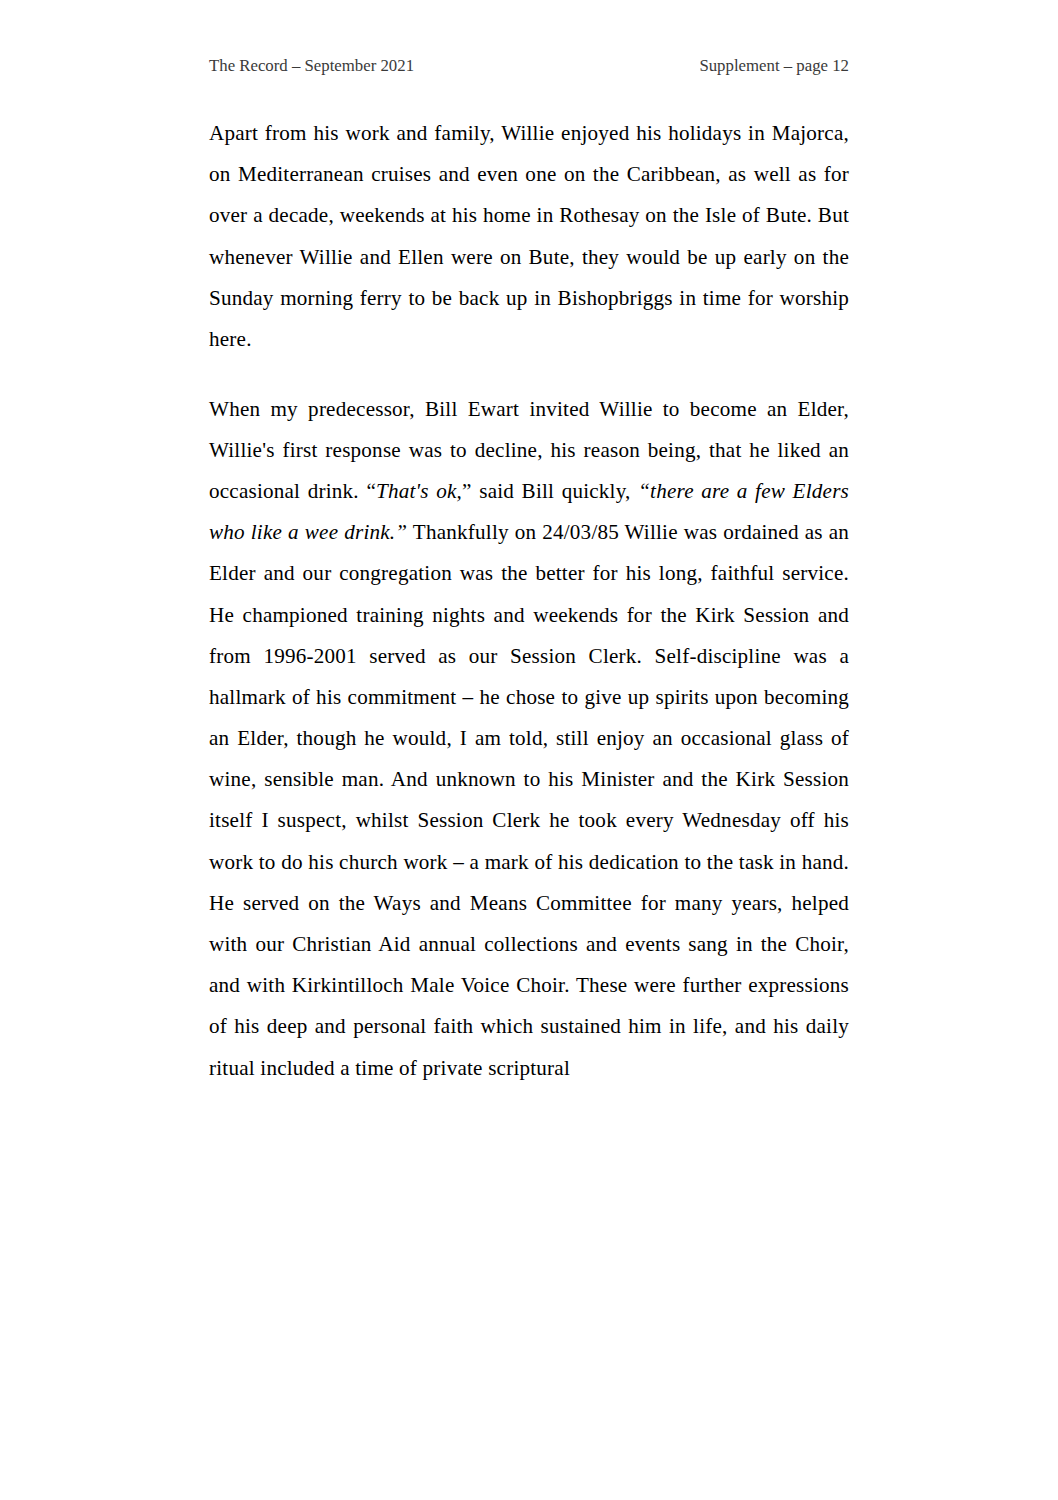The Record – September 2021 Supplement – page 12
Apart from his work and family, Willie enjoyed his holidays in Majorca, on Mediterranean cruises and even one on the Caribbean, as well as for over a decade, weekends at his home in Rothesay on the Isle of Bute. But whenever Willie and Ellen were on Bute, they would be up early on the Sunday morning ferry to be back up in Bishopbriggs in time for worship here.
When my predecessor, Bill Ewart invited Willie to become an Elder, Willie's first response was to decline, his reason being, that he liked an occasional drink. “That's ok,” said Bill quickly, “there are a few Elders who like a wee drink.” Thankfully on 24/03/85 Willie was ordained as an Elder and our congregation was the better for his long, faithful service. He championed training nights and weekends for the Kirk Session and from 1996-2001 served as our Session Clerk. Self-discipline was a hallmark of his commitment – he chose to give up spirits upon becoming an Elder, though he would, I am told, still enjoy an occasional glass of wine, sensible man. And unknown to his Minister and the Kirk Session itself I suspect, whilst Session Clerk he took every Wednesday off his work to do his church work – a mark of his dedication to the task in hand. He served on the Ways and Means Committee for many years, helped with our Christian Aid annual collections and events sang in the Choir, and with Kirkintilloch Male Voice Choir. These were further expressions of his deep and personal faith which sustained him in life, and his daily ritual included a time of private scriptural